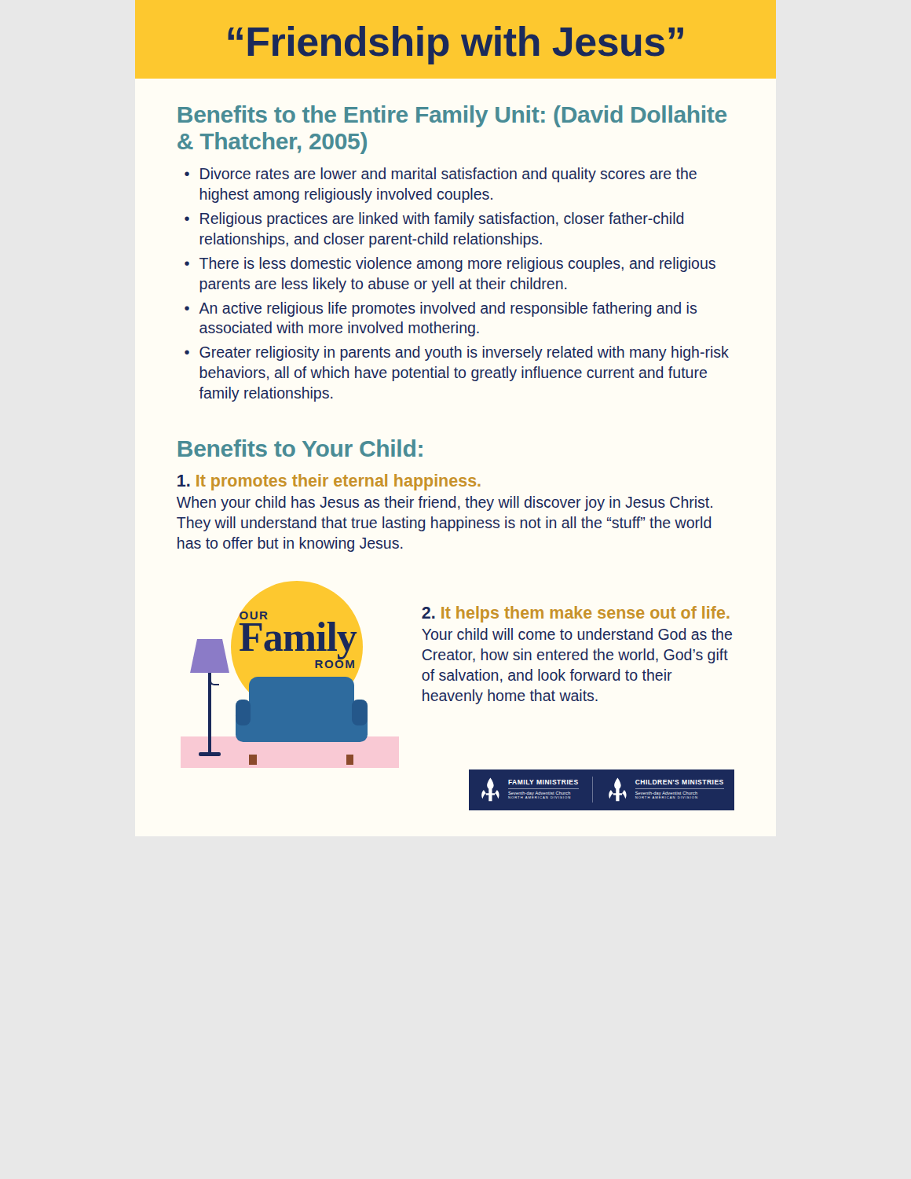“Friendship with Jesus”
Benefits to the Entire Family Unit: (David Dollahite & Thatcher, 2005)
Divorce rates are lower and marital satisfaction and quality scores are the highest among religiously involved couples.
Religious practices are linked with family satisfaction, closer father-child relationships, and closer parent-child relationships.
There is less domestic violence among more religious couples, and religious parents are less likely to abuse or yell at their children.
An active religious life promotes involved and responsible fathering and is associated with more involved mothering.
Greater religiosity in parents and youth is inversely related with many high-risk behaviors, all of which have potential to greatly influence current and future family relationships.
Benefits to Your Child:
1. It promotes their eternal happiness.
When your child has Jesus as their friend, they will discover joy in Jesus Christ. They will understand that true lasting happiness is not in all the “stuff” the world has to offer but in knowing Jesus.
OUR
Family
ROOM
2. It helps them make sense out of life.
Your child will come to understand God as the Creator, how sin entered the world, God’s gift of salvation, and look forward to their heavenly home that waits.
FAMILY MINISTRIES
Seventh-day Adventist Church
NORTH AMERICAN DIVISION
CHILDREN'S MINISTRIES
Seventh-day Adventist Church
NORTH AMERICAN DIVISION